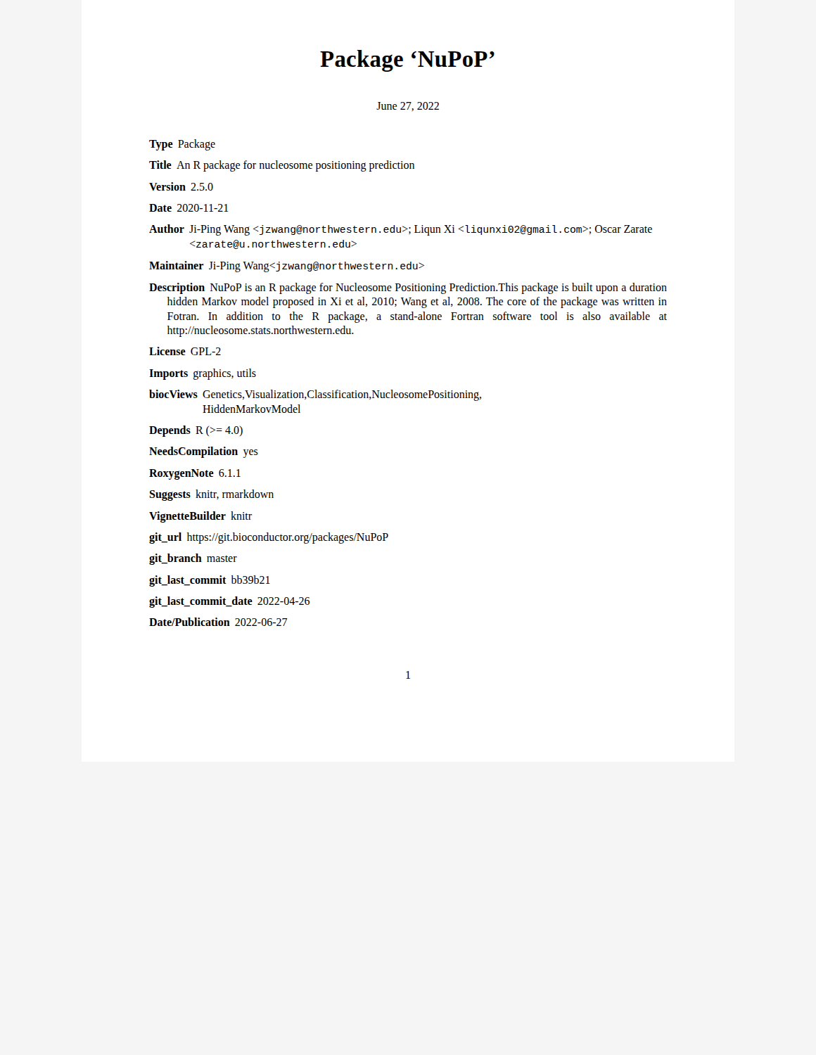Package ‘NuPoP’
June 27, 2022
Type
Package
Title
An R package for nucleosome positioning prediction
Version
2.5.0
Date
2020-11-21
Author
Ji-Ping Wang <jzwang@northwestern.edu>; Liqun Xi <liqunxi02@gmail.com>; Oscar Zarate <zarate@u.northwestern.edu>
Maintainer
Ji-Ping Wang<jzwang@northwestern.edu>
Description
NuPoP is an R package for Nucleosome Positioning Prediction.This package is built upon a duration hidden Markov model proposed in Xi et al, 2010; Wang et al, 2008. The core of the package was written in Fotran. In addition to the R package, a stand-alone Fortran software tool is also available at http://nucleosome.stats.northwestern.edu.
License
GPL-2
Imports
graphics, utils
biocViews
Genetics,Visualization,Classification,NucleosomePositioning,
HiddenMarkovModel
Depends
R (>= 4.0)
NeedsCompilation
yes
RoxygenNote
6.1.1
Suggests
knitr, rmarkdown
VignetteBuilder
knitr
git_url
https://git.bioconductor.org/packages/NuPoP
git_branch
master
git_last_commit
bb39b21
git_last_commit_date
2022-04-26
Date/Publication
2022-06-27
1